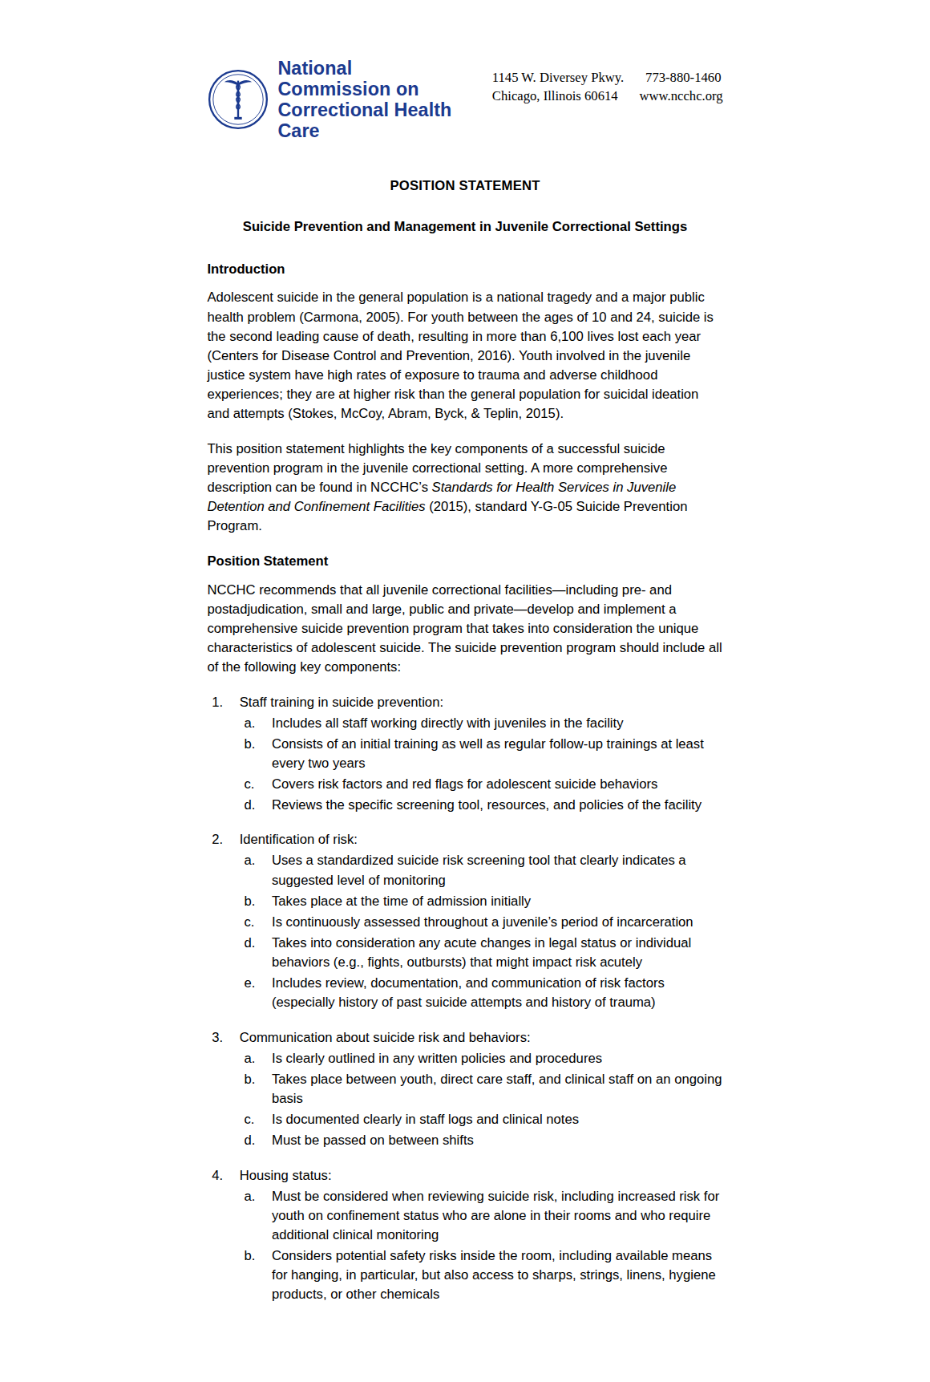National Commission on
Correctional Health Care
1145 W. Diversey Pkwy. 773-880-1460 Chicago, Illinois 60614 www.ncchc.org
POSITION STATEMENT
Suicide Prevention and Management in Juvenile Correctional Settings
Introduction
Adolescent suicide in the general population is a national tragedy and a major public health problem (Carmona, 2005). For youth between the ages of 10 and 24, suicide is the second leading cause of death, resulting in more than 6,100 lives lost each year (Centers for Disease Control and Prevention, 2016). Youth involved in the juvenile justice system have high rates of exposure to trauma and adverse childhood experiences; they are at higher risk than the general population for suicidal ideation and attempts (Stokes, McCoy, Abram, Byck, & Teplin, 2015).
This position statement highlights the key components of a successful suicide prevention program in the juvenile correctional setting. A more comprehensive description can be found in NCCHC’s Standards for Health Services in Juvenile Detention and Confinement Facilities (2015), standard Y-G-05 Suicide Prevention Program.
Position Statement
NCCHC recommends that all juvenile correctional facilities—including pre- and postadjudication, small and large, public and private—develop and implement a comprehensive suicide prevention program that takes into consideration the unique characteristics of adolescent suicide. The suicide prevention program should include all of the following key components:
Staff training in suicide prevention:
Includes all staff working directly with juveniles in the facility
Consists of an initial training as well as regular follow-up trainings at least every two years
Covers risk factors and red flags for adolescent suicide behaviors
Reviews the specific screening tool, resources, and policies of the facility
Identification of risk:
Uses a standardized suicide risk screening tool that clearly indicates a suggested level of monitoring
Takes place at the time of admission initially
Is continuously assessed throughout a juvenile’s period of incarceration
Takes into consideration any acute changes in legal status or individual behaviors (e.g., fights, outbursts) that might impact risk acutely
Includes review, documentation, and communication of risk factors (especially history of past suicide attempts and history of trauma)
Communication about suicide risk and behaviors:
Is clearly outlined in any written policies and procedures
Takes place between youth, direct care staff, and clinical staff on an ongoing basis
Is documented clearly in staff logs and clinical notes
Must be passed on between shifts
Housing status:
Must be considered when reviewing suicide risk, including increased risk for youth on confinement status who are alone in their rooms and who require additional clinical monitoring
Considers potential safety risks inside the room, including available means for hanging, in particular, but also access to sharps, strings, linens, hygiene products, or other chemicals